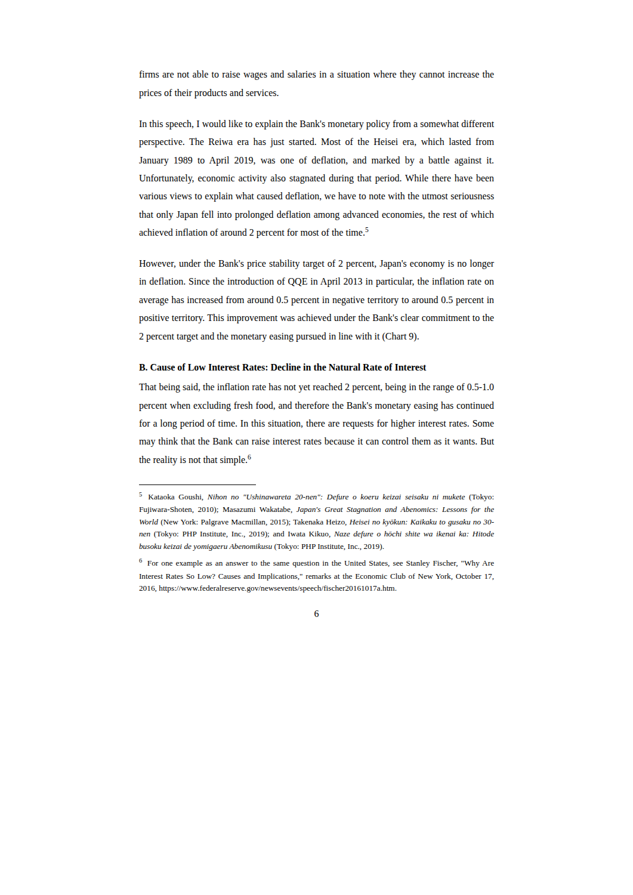firms are not able to raise wages and salaries in a situation where they cannot increase the prices of their products and services.
In this speech, I would like to explain the Bank's monetary policy from a somewhat different perspective. The Reiwa era has just started. Most of the Heisei era, which lasted from January 1989 to April 2019, was one of deflation, and marked by a battle against it. Unfortunately, economic activity also stagnated during that period. While there have been various views to explain what caused deflation, we have to note with the utmost seriousness that only Japan fell into prolonged deflation among advanced economies, the rest of which achieved inflation of around 2 percent for most of the time.5
However, under the Bank's price stability target of 2 percent, Japan's economy is no longer in deflation. Since the introduction of QQE in April 2013 in particular, the inflation rate on average has increased from around 0.5 percent in negative territory to around 0.5 percent in positive territory. This improvement was achieved under the Bank's clear commitment to the 2 percent target and the monetary easing pursued in line with it (Chart 9).
B. Cause of Low Interest Rates: Decline in the Natural Rate of Interest
That being said, the inflation rate has not yet reached 2 percent, being in the range of 0.5-1.0 percent when excluding fresh food, and therefore the Bank's monetary easing has continued for a long period of time. In this situation, there are requests for higher interest rates. Some may think that the Bank can raise interest rates because it can control them as it wants. But the reality is not that simple.6
5 Kataoka Goushi, Nihon no "Ushinawareta 20-nen": Defure o koeru keizai seisaku ni mukete (Tokyo: Fujiwara-Shoten, 2010); Masazumi Wakatabe, Japan's Great Stagnation and Abenomics: Lessons for the World (New York: Palgrave Macmillan, 2015); Takenaka Heizo, Heisei no kyōkun: Kaikaku to gusaku no 30-nen (Tokyo: PHP Institute, Inc., 2019); and Iwata Kikuo, Naze defure o hōchi shite wa ikenai ka: Hitode busoku keizai de yomigaeru Abenomikusu (Tokyo: PHP Institute, Inc., 2019).
6 For one example as an answer to the same question in the United States, see Stanley Fischer, "Why Are Interest Rates So Low? Causes and Implications," remarks at the Economic Club of New York, October 17, 2016, https://www.federalreserve.gov/newsevents/speech/fischer20161017a.htm.
6